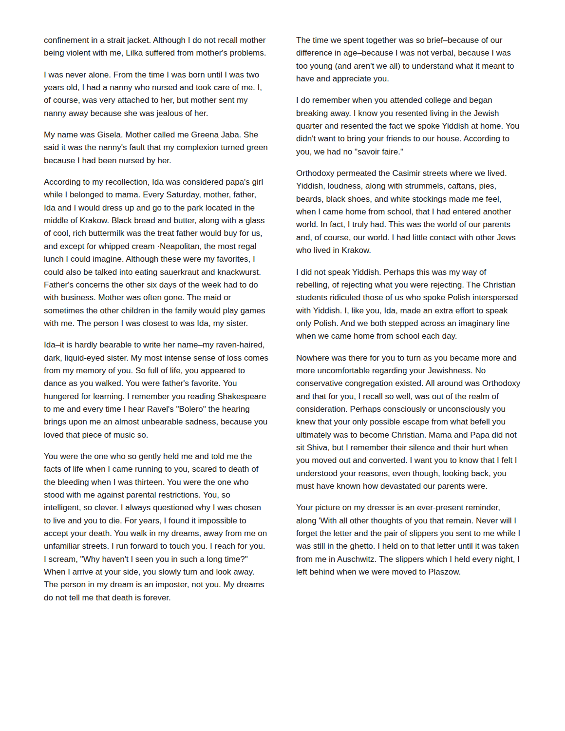confinement in a strait jacket. Although I do not recall mother being violent with me, Lilka suffered from mother's problems.
I was never alone. From the time I was born until I was two years old, I had a nanny who nursed and took care of me. I, of course, was very attached to her, but mother sent my nanny away because she was jealous of her.
My name was Gisela. Mother called me Greena Jaba. She said it was the nanny's fault that my complexion turned green because I had been nursed by her.
According to my recollection, Ida was considered papa's girl while I belonged to mama. Every Saturday, mother, father, Ida and I would dress up and go to the park located in the middle of Krakow. Black bread and butter, along with a glass of cool, rich buttermilk was the treat father would buy for us, and except for whipped cream ·Neapolitan, the most regal lunch I could imagine. Although these were my favorites, I could also be talked into eating sauerkraut and knackwurst. Father's concerns the other six days of the week had to do with business. Mother was often gone. The maid or sometimes the other children in the family would play games with me. The person I was closest to was Ida, my sister.
Ida–it is hardly bearable to write her name–my raven-haired, dark, liquid-eyed sister. My most intense sense of loss comes from my memory of you. So full of life, you appeared to dance as you walked. You were father's favorite. You hungered for learning. I remember you reading Shakespeare to me and every time I hear Ravel's "Bolero" the hearing brings upon me an almost unbearable sadness, because you loved that piece of music so.
You were the one who so gently held me and told me the facts of life when I came running to you, scared to death of the bleeding when I was thirteen. You were the one who stood with me against parental restrictions. You, so intelligent, so clever. I always questioned why I was chosen to live and you to die. For years, I found it impossible to accept your death. You walk in my dreams, away from me on unfamiliar streets. I run forward to touch you. I reach for you. I scream, "Why haven't I seen you in such a long time?" When I arrive at your side, you slowly turn and look away. The person in my dream is an imposter, not you. My dreams do not tell me that death is forever.
The time we spent together was so brief–because of our difference in age–because I was not verbal, because I was too young (and aren't we all) to understand what it meant to have and appreciate you.
I do remember when you attended college and began breaking away. I know you resented living in the Jewish quarter and resented the fact we spoke Yiddish at home. You didn't want to bring your friends to our house. According to you, we had no "savoir faire."
Orthodoxy permeated the Casimir streets where we lived. Yiddish, loudness, along with strummels, caftans, pies, beards, black shoes, and white stockings made me feel, when I came home from school, that I had entered another world. In fact, I truly had. This was the world of our parents and, of course, our world. I had little contact with other Jews who lived in Krakow.
I did not speak Yiddish. Perhaps this was my way of rebelling, of rejecting what you were rejecting. The Christian students ridiculed those of us who spoke Polish interspersed with Yiddish. I, like you, Ida, made an extra effort to speak only Polish. And we both stepped across an imaginary line when we came home from school each day.
Nowhere was there for you to turn as you became more and more uncomfortable regarding your Jewishness. No conservative congregation existed. All around was Orthodoxy and that for you, I recall so well, was out of the realm of consideration. Perhaps consciously or unconsciously you knew that your only possible escape from what befell you ultimately was to become Christian. Mama and Papa did not sit Shiva, but I remember their silence and their hurt when you moved out and converted. I want you to know that I felt I understood your reasons, even though, looking back, you must have known how devastated our parents were.
Your picture on my dresser is an ever-present reminder, along 'With all other thoughts of you that remain. Never will I forget the letter and the pair of slippers you sent to me while I was still in the ghetto. I held on to that letter until it was taken from me in Auschwitz. The slippers which I held every night, I left behind when we were moved to Plaszow.